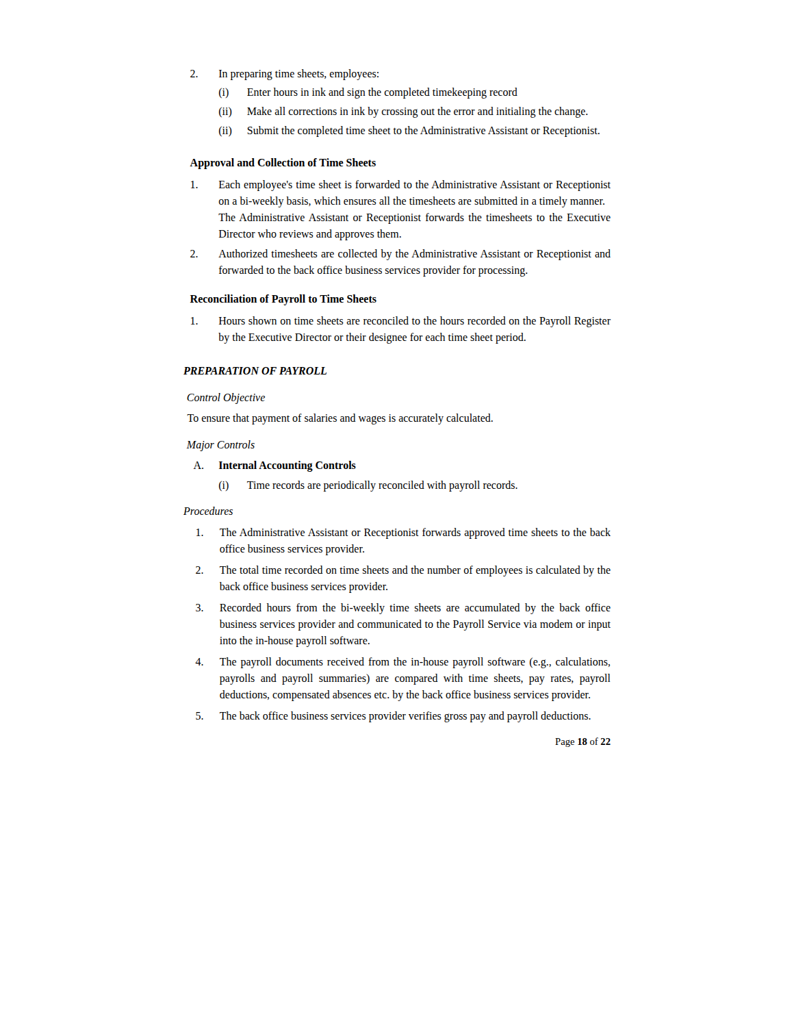2. In preparing time sheets, employees:
(i) Enter hours in ink and sign the completed timekeeping record
(ii) Make all corrections in ink by crossing out the error and initialing the change.
(ii) Submit the completed time sheet to the Administrative Assistant or Receptionist.
Approval and Collection of Time Sheets
1. Each employee's time sheet is forwarded to the Administrative Assistant or Receptionist on a bi-weekly basis, which ensures all the timesheets are submitted in a timely manner. The Administrative Assistant or Receptionist forwards the timesheets to the Executive Director who reviews and approves them.
2. Authorized timesheets are collected by the Administrative Assistant or Receptionist and forwarded to the back office business services provider for processing.
Reconciliation of Payroll to Time Sheets
1. Hours shown on time sheets are reconciled to the hours recorded on the Payroll Register by the Executive Director or their designee for each time sheet period.
PREPARATION OF PAYROLL
Control Objective
To ensure that payment of salaries and wages is accurately calculated.
Major Controls
A. Internal Accounting Controls
(i) Time records are periodically reconciled with payroll records.
Procedures
1. The Administrative Assistant or Receptionist forwards approved time sheets to the back office business services provider.
2. The total time recorded on time sheets and the number of employees is calculated by the back office business services provider.
3. Recorded hours from the bi-weekly time sheets are accumulated by the back office business services provider and communicated to the Payroll Service via modem or input into the in-house payroll software.
4. The payroll documents received from the in-house payroll software (e.g., calculations, payrolls and payroll summaries) are compared with time sheets, pay rates, payroll deductions, compensated absences etc. by the back office business services provider.
5. The back office business services provider verifies gross pay and payroll deductions.
Page 18 of 22